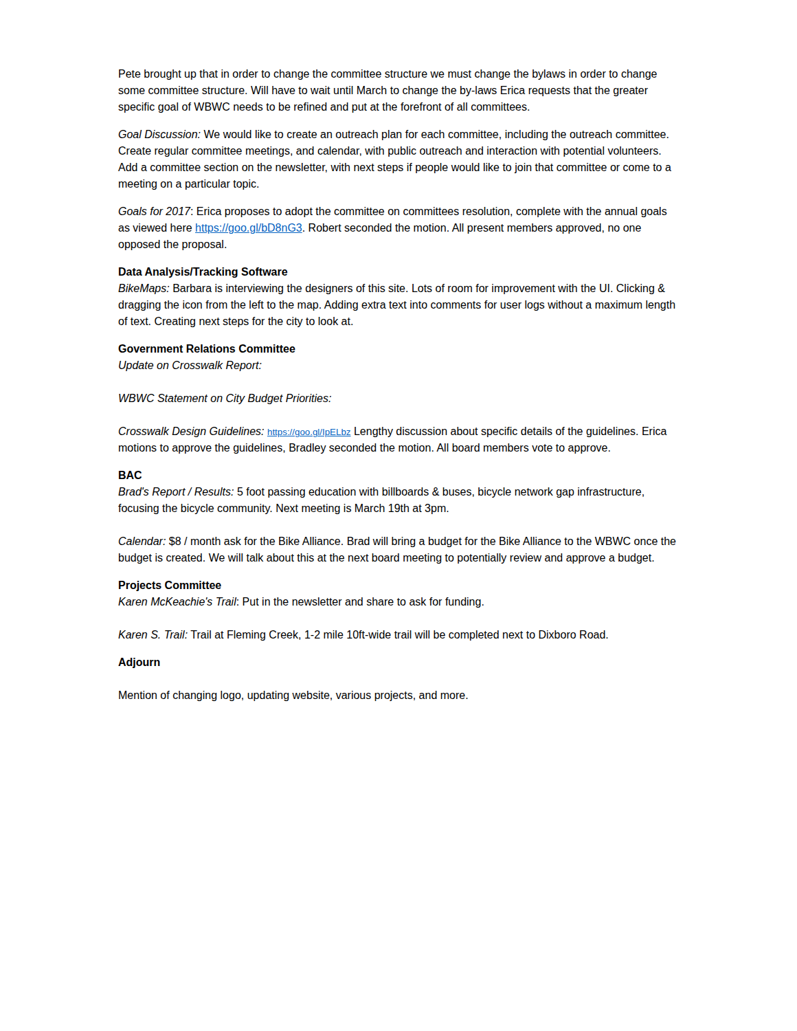Pete brought up that in order to change the committee structure we must change the bylaws in order to change some committee structure. Will have to wait until March to change the by-laws Erica requests that the greater specific goal of WBWC needs to be refined and put at the forefront of all committees.
Goal Discussion: We would like to create an outreach plan for each committee, including the outreach committee. Create regular committee meetings, and calendar, with public outreach and interaction with potential volunteers. Add a committee section on the newsletter, with next steps if people would like to join that committee or come to a meeting on a particular topic.
Goals for 2017: Erica proposes to adopt the committee on committees resolution, complete with the annual goals as viewed here https://goo.gl/bD8nG3. Robert seconded the motion. All present members approved, no one opposed the proposal.
Data Analysis/Tracking Software
BikeMaps: Barbara is interviewing the designers of this site. Lots of room for improvement with the UI. Clicking & dragging the icon from the left to the map. Adding extra text into comments for user logs without a maximum length of text. Creating next steps for the city to look at.
Government Relations Committee
Update on Crosswalk Report:
WBWC Statement on City Budget Priorities:
Crosswalk Design Guidelines: https://goo.gl/IpELbz Lengthy discussion about specific details of the guidelines. Erica motions to approve the guidelines, Bradley seconded the motion. All board members vote to approve.
BAC
Brad's Report / Results: 5 foot passing education with billboards & buses, bicycle network gap infrastructure, focusing the bicycle community. Next meeting is March 19th at 3pm.
Calendar: $8 / month ask for the Bike Alliance. Brad will bring a budget for the Bike Alliance to the WBWC once the budget is created. We will talk about this at the next board meeting to potentially review and approve a budget.
Projects Committee
Karen McKeachie's Trail: Put in the newsletter and share to ask for funding.
Karen S. Trail: Trail at Fleming Creek, 1-2 mile 10ft-wide trail will be completed next to Dixboro Road.
Adjourn
Mention of changing logo, updating website, various projects, and more.